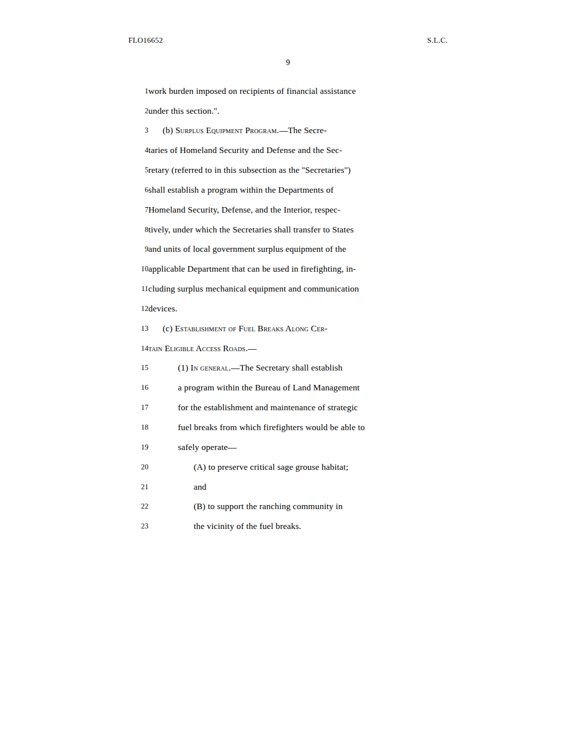FLO16652 S.L.C.
9
| 1 | work burden imposed on recipients of financial assistance |
| 2 | under this section.''. |
| 3 | (b) Surplus Equipment Program. —The Secre- |
| 4 | taries of Homeland Security and Defense and the Sec- |
| 5 | retary (referred to in this subsection as the ''Secretaries'') |
| 6 | shall establish a program within the Departments of |
| 7 | Homeland Security, Defense, and the Interior, respec- |
| 8 | tively, under which the Secretaries shall transfer to States |
| 9 | and units of local government surplus equipment of the |
| 10 | applicable Department that can be used in firefighting, in- |
| 11 | cluding surplus mechanical equipment and communication |
| 12 | devices. |
| 13 | (c) Establishment of Fuel Breaks Along Cer- |
| 14 | tain Eligible Access Roads. — |
| 15 | (1) In general. —The Secretary shall establish |
| 16 | a program within the Bureau of Land Management |
| 17 | for the establishment and maintenance of strategic |
| 18 | fuel breaks from which firefighters would be able to |
| 19 | safely operate— |
| 20 | (A) to preserve critical sage grouse habitat; |
| 21 | and |
| 22 | (B) to support the ranching community in |
| 23 | the vicinity of the fuel breaks. |